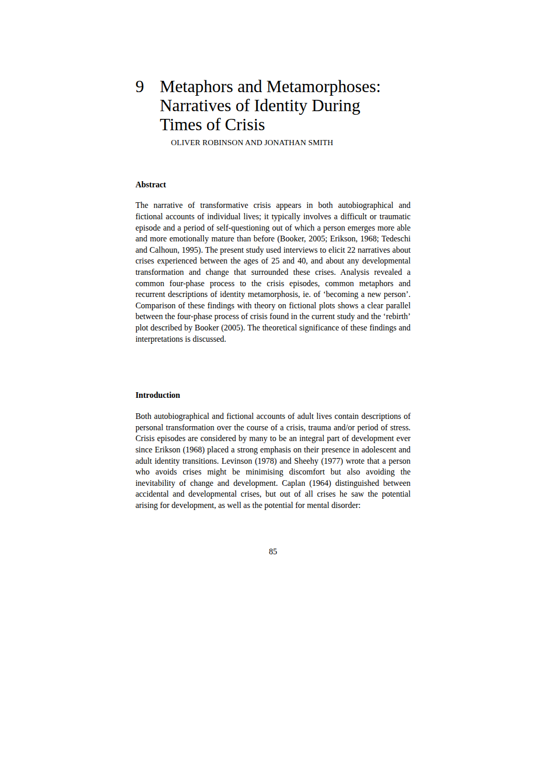9
Metaphors and Metamorphoses:
Narratives of Identity During
Times of Crisis
OLIVER ROBINSON AND JONATHAN SMITH
Abstract
The narrative of transformative crisis appears in both autobiographical and fictional accounts of individual lives; it typically involves a difficult or traumatic episode and a period of self-questioning out of which a person emerges more able and more emotionally mature than before (Booker, 2005; Erikson, 1968; Tedeschi and Calhoun, 1995). The present study used interviews to elicit 22 narratives about crises experienced between the ages of 25 and 40, and about any developmental transformation and change that surrounded these crises. Analysis revealed a common four-phase process to the crisis episodes, common metaphors and recurrent descriptions of identity metamorphosis, ie. of ‘becoming a new person’. Comparison of these findings with theory on fictional plots shows a clear parallel between the four-phase process of crisis found in the current study and the ‘rebirth’ plot described by Booker (2005). The theoretical significance of these findings and interpretations is discussed.
Introduction
Both autobiographical and fictional accounts of adult lives contain descriptions of personal transformation over the course of a crisis, trauma and/or period of stress. Crisis episodes are considered by many to be an integral part of development ever since Erikson (1968) placed a strong emphasis on their presence in adolescent and adult identity transitions. Levinson (1978) and Sheehy (1977) wrote that a person who avoids crises might be minimising discomfort but also avoiding the inevitability of change and development. Caplan (1964) distinguished between accidental and developmental crises, but out of all crises he saw the potential arising for development, as well as the potential for mental disorder:
85